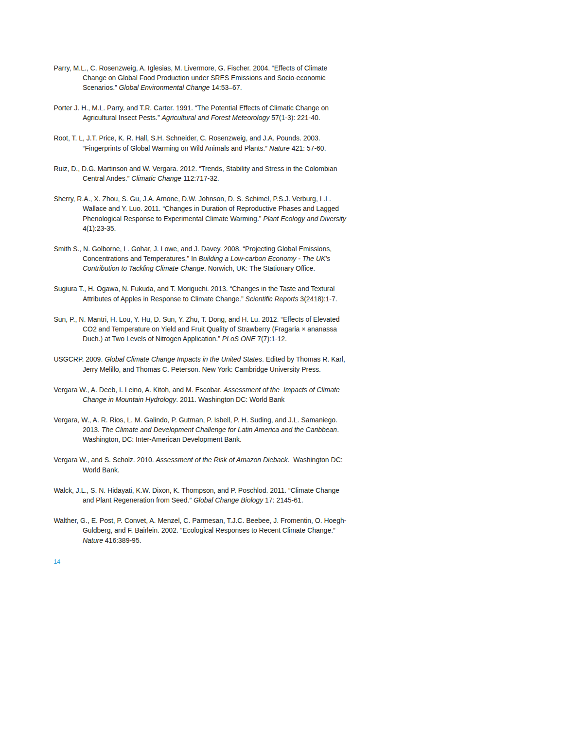Parry, M.L., C. Rosenzweig, A. Iglesias, M. Livermore, G. Fischer. 2004. “Effects of Climate Change on Global Food Production under SRES Emissions and Socio-economic Scenarios.” Global Environmental Change 14:53–67.
Porter J. H., M.L. Parry, and T.R. Carter. 1991. “The Potential Effects of Climatic Change on Agricultural Insect Pests.” Agricultural and Forest Meteorology 57(1-3): 221-40.
Root, T. L, J.T. Price, K. R. Hall, S.H. Schneider, C. Rosenzweig, and J.A. Pounds. 2003. “Fingerprints of Global Warming on Wild Animals and Plants.” Nature 421: 57-60.
Ruiz, D., D.G. Martinson and W. Vergara. 2012. “Trends, Stability and Stress in the Colombian Central Andes.” Climatic Change 112:717-32.
Sherry, R.A., X. Zhou, S. Gu, J.A. Arnone, D.W. Johnson, D. S. Schimel, P.S.J. Verburg, L.L. Wallace and Y. Luo. 2011. “Changes in Duration of Reproductive Phases and Lagged Phenological Response to Experimental Climate Warming.” Plant Ecology and Diversity 4(1):23-35.
Smith S., N. Golborne, L. Gohar, J. Lowe, and J. Davey. 2008. “Projecting Global Emissions, Concentrations and Temperatures.” In Building a Low-carbon Economy - The UK’s Contribution to Tackling Climate Change. Norwich, UK: The Stationary Office.
Sugiura T., H. Ogawa, N. Fukuda, and T. Moriguchi. 2013. “Changes in the Taste and Textural Attributes of Apples in Response to Climate Change.” Scientific Reports 3(2418):1-7.
Sun, P., N. Mantri, H. Lou, Y. Hu, D. Sun, Y. Zhu, T. Dong, and H. Lu. 2012. “Effects of Elevated CO2 and Temperature on Yield and Fruit Quality of Strawberry (Fragaria × ananassa Duch.) at Two Levels of Nitrogen Application.” PLoS ONE 7(7):1-12.
USGCRP. 2009. Global Climate Change Impacts in the United States. Edited by Thomas R. Karl, Jerry Melillo, and Thomas C. Peterson. New York: Cambridge University Press.
Vergara W., A. Deeb, I. Leino, A. Kitoh, and M. Escobar. Assessment of the Impacts of Climate Change in Mountain Hydrology. 2011. Washington DC: World Bank
Vergara, W., A. R. Rios, L. M. Galindo, P. Gutman, P. Isbell, P. H. Suding, and J.L. Samaniego. 2013. The Climate and Development Challenge for Latin America and the Caribbean. Washington, DC: Inter-American Development Bank.
Vergara W., and S. Scholz. 2010. Assessment of the Risk of Amazon Dieback. Washington DC: World Bank.
Walck, J.L., S. N. Hidayati, K.W. Dixon, K. Thompson, and P. Poschlod. 2011. “Climate Change and Plant Regeneration from Seed.” Global Change Biology 17: 2145-61.
Walther, G., E. Post, P. Convet, A. Menzel, C. Parmesan, T.J.C. Beebee, J. Fromentin, O. Hoegh-Guldberg, and F. Bairlein. 2002. “Ecological Responses to Recent Climate Change.” Nature 416:389-95.
14